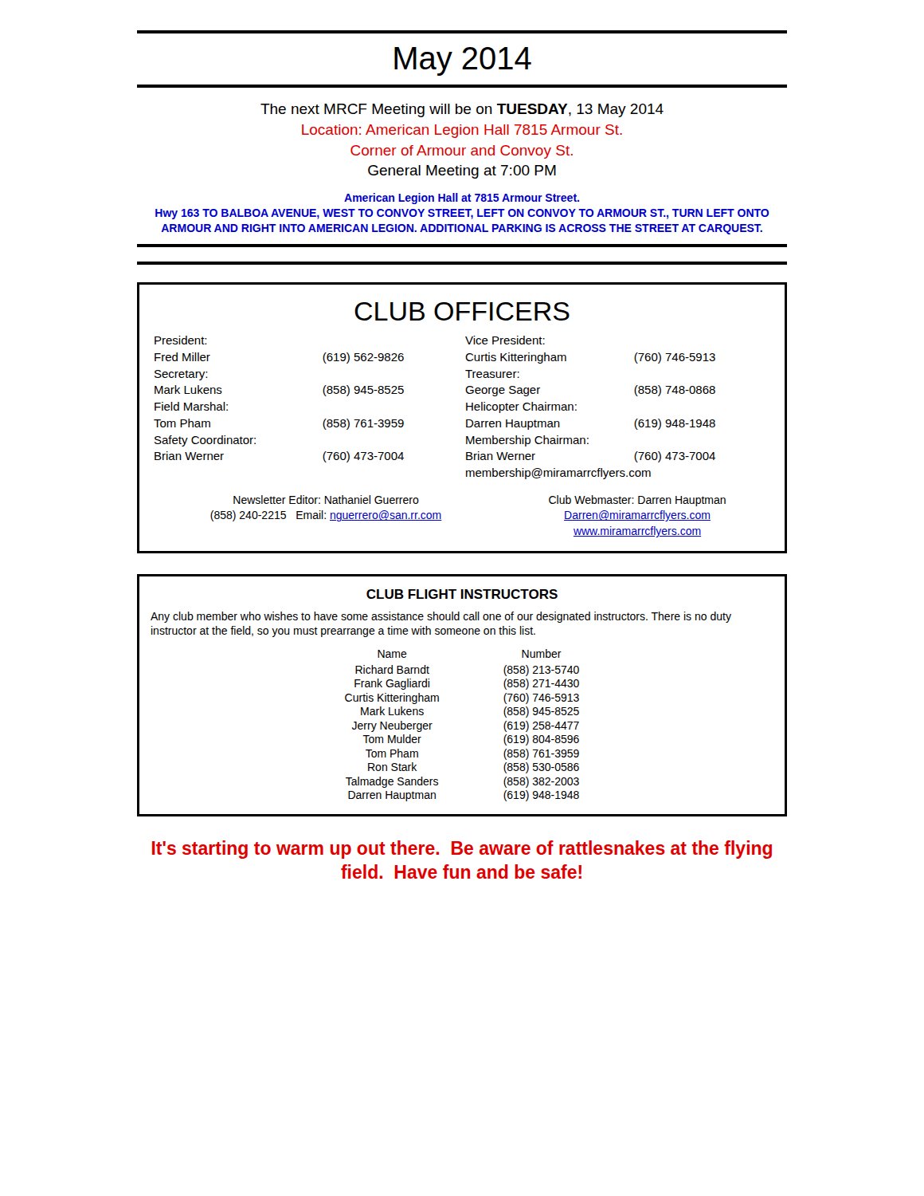May 2014
The next MRCF Meeting will be on TUESDAY, 13 May 2014
Location: American Legion Hall 7815 Armour St.
Corner of Armour and Convoy St.
General Meeting at 7:00 PM
American Legion Hall at 7815 Armour Street.
Hwy 163 TO BALBOA AVENUE, WEST TO CONVOY STREET, LEFT ON CONVOY TO ARMOUR ST., TURN LEFT ONTO ARMOUR AND RIGHT INTO AMERICAN LEGION. ADDITIONAL PARKING IS ACROSS THE STREET AT CARQUEST.
CLUB OFFICERS
| President: | | Vice President: | |
| Fred Miller | (619) 562-9826 | Curtis Kitteringham | (760) 746-5913 |
| Secretary: | | Treasurer: | |
| Mark Lukens | (858) 945-8525 | George Sager | (858) 748-0868 |
| Field Marshal: | | Helicopter Chairman: | |
| Tom Pham | (858) 761-3959 | Darren Hauptman | (619) 948-1948 |
| Safety Coordinator: | | Membership Chairman: | |
| Brian Werner | (760) 473-7004 | Brian Werner | (760) 473-7004 |
| | | membership@miramarrcflyers.com |
| Newsletter Editor: Nathaniel Guerrero (858) 240-2215 Email: nguerrero@san.rr.com | Club Webmaster: Darren Hauptman Darren@miramarrcflyers.com www.miramarrcflyers.com |
CLUB FLIGHT INSTRUCTORS
Any club member who wishes to have some assistance should call one of our designated instructors. There is no duty instructor at the field, so you must prearrange a time with someone on this list.
| Name | Number |
| --- | --- |
| Richard Barndt | (858) 213-5740 |
| Frank Gagliardi | (858) 271-4430 |
| Curtis Kitteringham | (760) 746-5913 |
| Mark Lukens | (858) 945-8525 |
| Jerry Neuberger | (619) 258-4477 |
| Tom Mulder | (619) 804-8596 |
| Tom Pham | (858) 761-3959 |
| Ron Stark | (858) 530-0586 |
| Talmadge Sanders | (858) 382-2003 |
| Darren Hauptman | (619) 948-1948 |
It's starting to warm up out there. Be aware of rattlesnakes at the flying field. Have fun and be safe!